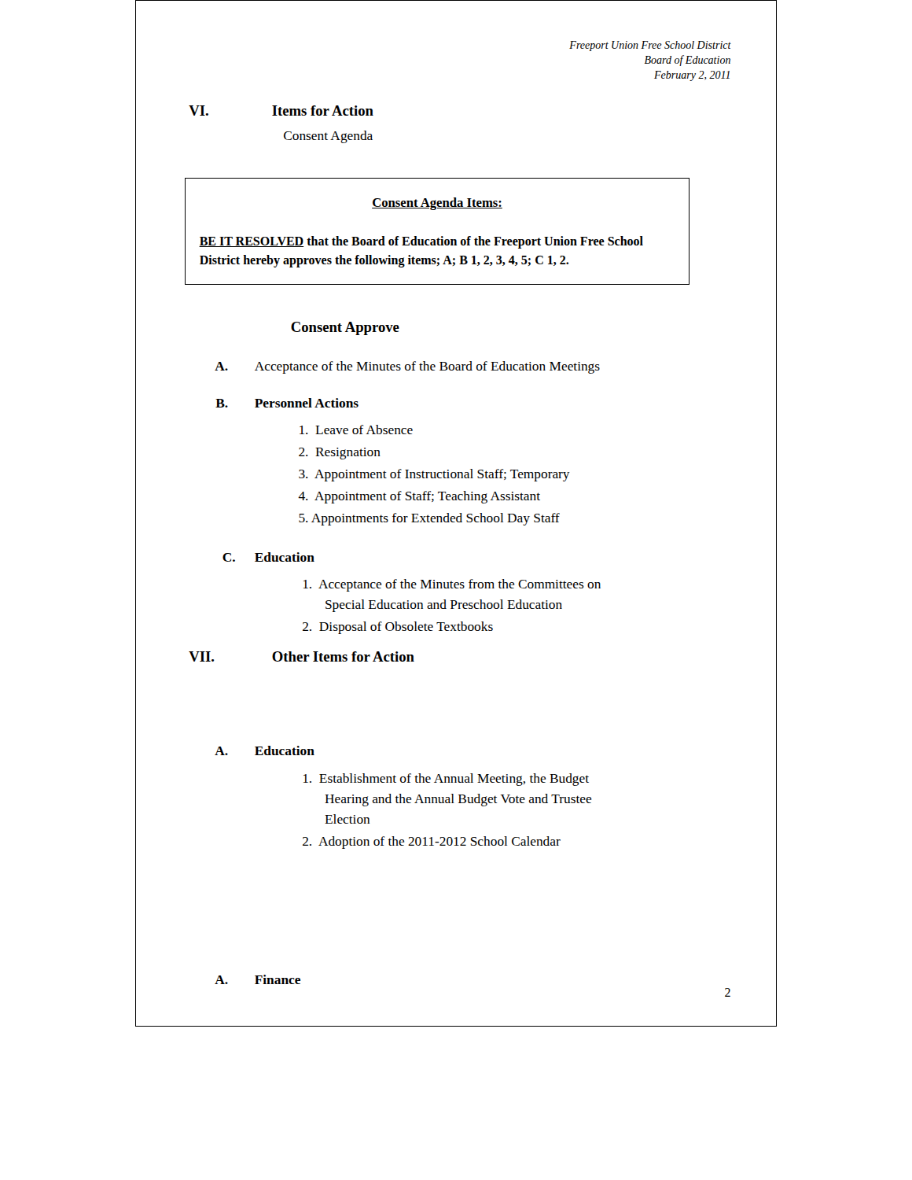Freeport Union Free School District
Board of Education
February 2, 2011
VI.
Items for Action
Consent Agenda
Consent Agenda Items:
BE IT RESOLVED that the Board of Education of the Freeport Union Free School District hereby approves the following items; A; B 1, 2, 3, 4, 5; C 1, 2.
Consent Approve
A.
Acceptance of the Minutes of the Board of Education Meetings
B.
Personnel Actions
1. Leave of Absence
2. Resignation
3. Appointment of Instructional Staff; Temporary
4. Appointment of Staff; Teaching Assistant
5. Appointments for Extended School Day Staff
C.
Education
1. Acceptance of the Minutes from the Committees on
Special Education and Preschool Education
2. Disposal of Obsolete Textbooks
VII.
Other Items for Action
A.
Education
1. Establishment of the Annual Meeting, the Budget
Hearing and the Annual Budget Vote and Trustee Election
2. Adoption of the 2011-2012 School Calendar
A.
Finance
2